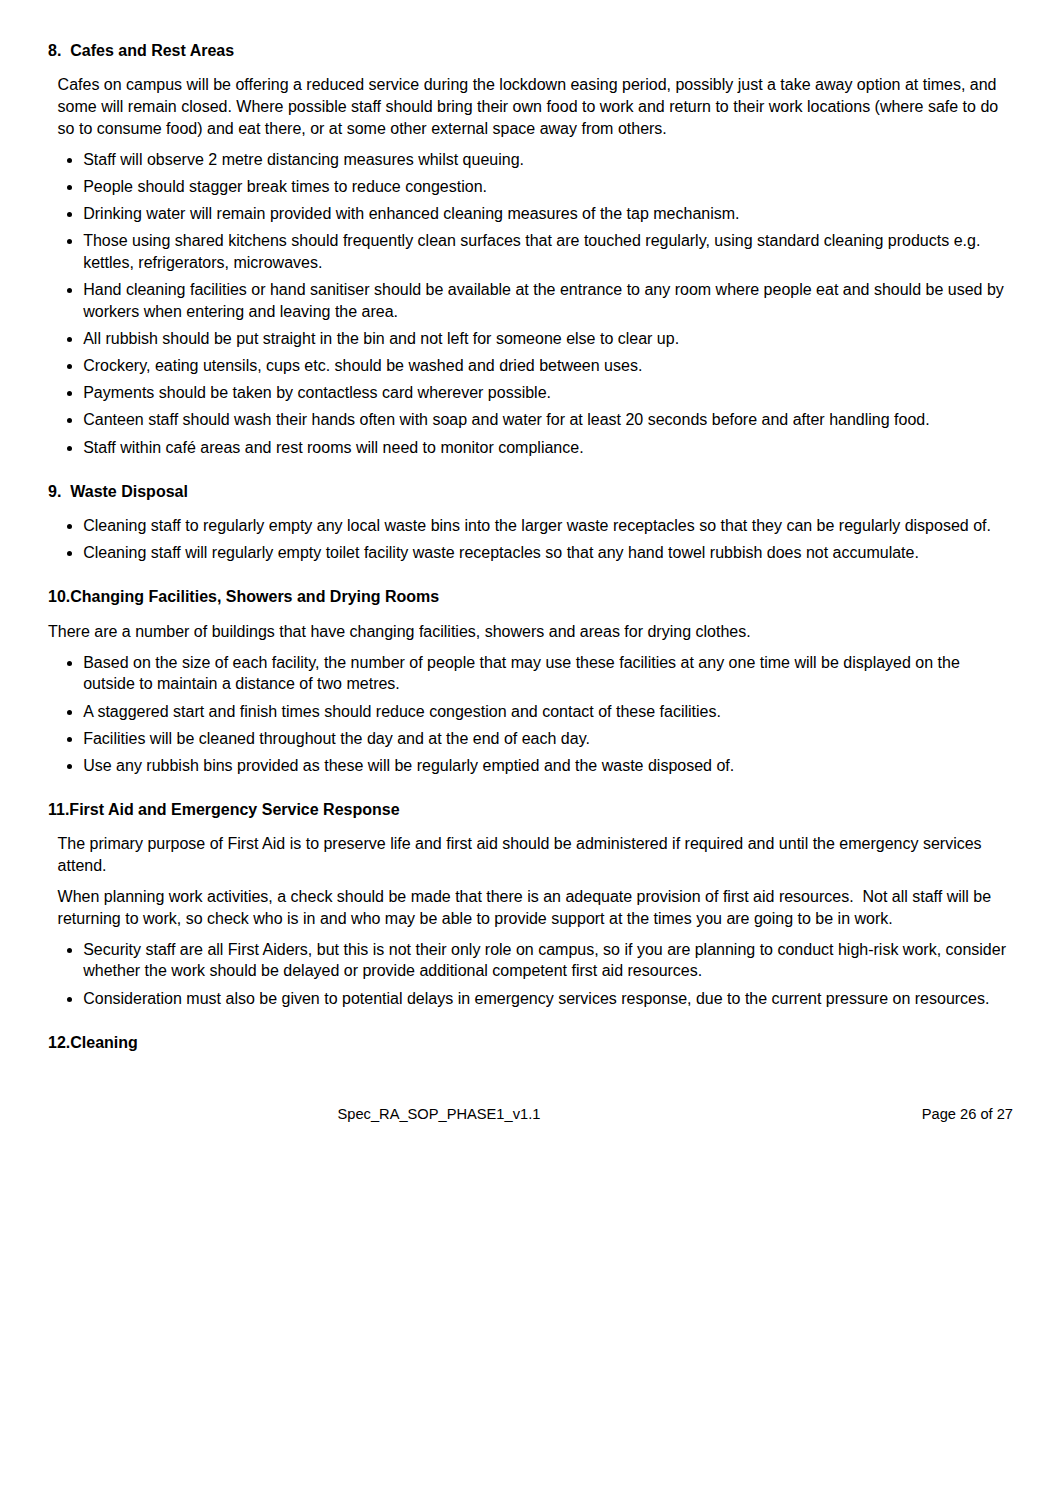8. Cafes and Rest Areas
Cafes on campus will be offering a reduced service during the lockdown easing period, possibly just a take away option at times, and some will remain closed. Where possible staff should bring their own food to work and return to their work locations (where safe to do so to consume food) and eat there, or at some other external space away from others.
Staff will observe 2 metre distancing measures whilst queuing.
People should stagger break times to reduce congestion.
Drinking water will remain provided with enhanced cleaning measures of the tap mechanism.
Those using shared kitchens should frequently clean surfaces that are touched regularly, using standard cleaning products e.g. kettles, refrigerators, microwaves.
Hand cleaning facilities or hand sanitiser should be available at the entrance to any room where people eat and should be used by workers when entering and leaving the area.
All rubbish should be put straight in the bin and not left for someone else to clear up.
Crockery, eating utensils, cups etc. should be washed and dried between uses.
Payments should be taken by contactless card wherever possible.
Canteen staff should wash their hands often with soap and water for at least 20 seconds before and after handling food.
Staff within café areas and rest rooms will need to monitor compliance.
9. Waste Disposal
Cleaning staff to regularly empty any local waste bins into the larger waste receptacles so that they can be regularly disposed of.
Cleaning staff will regularly empty toilet facility waste receptacles so that any hand towel rubbish does not accumulate.
10.Changing Facilities, Showers and Drying Rooms
There are a number of buildings that have changing facilities, showers and areas for drying clothes.
Based on the size of each facility, the number of people that may use these facilities at any one time will be displayed on the outside to maintain a distance of two metres.
A staggered start and finish times should reduce congestion and contact of these facilities.
Facilities will be cleaned throughout the day and at the end of each day.
Use any rubbish bins provided as these will be regularly emptied and the waste disposed of.
11.First Aid and Emergency Service Response
The primary purpose of First Aid is to preserve life and first aid should be administered if required and until the emergency services attend.
When planning work activities, a check should be made that there is an adequate provision of first aid resources. Not all staff will be returning to work, so check who is in and who may be able to provide support at the times you are going to be in work.
Security staff are all First Aiders, but this is not their only role on campus, so if you are planning to conduct high-risk work, consider whether the work should be delayed or provide additional competent first aid resources.
Consideration must also be given to potential delays in emergency services response, due to the current pressure on resources.
12.Cleaning
Spec_RA_SOP_PHASE1_v1.1 Page 26 of 27